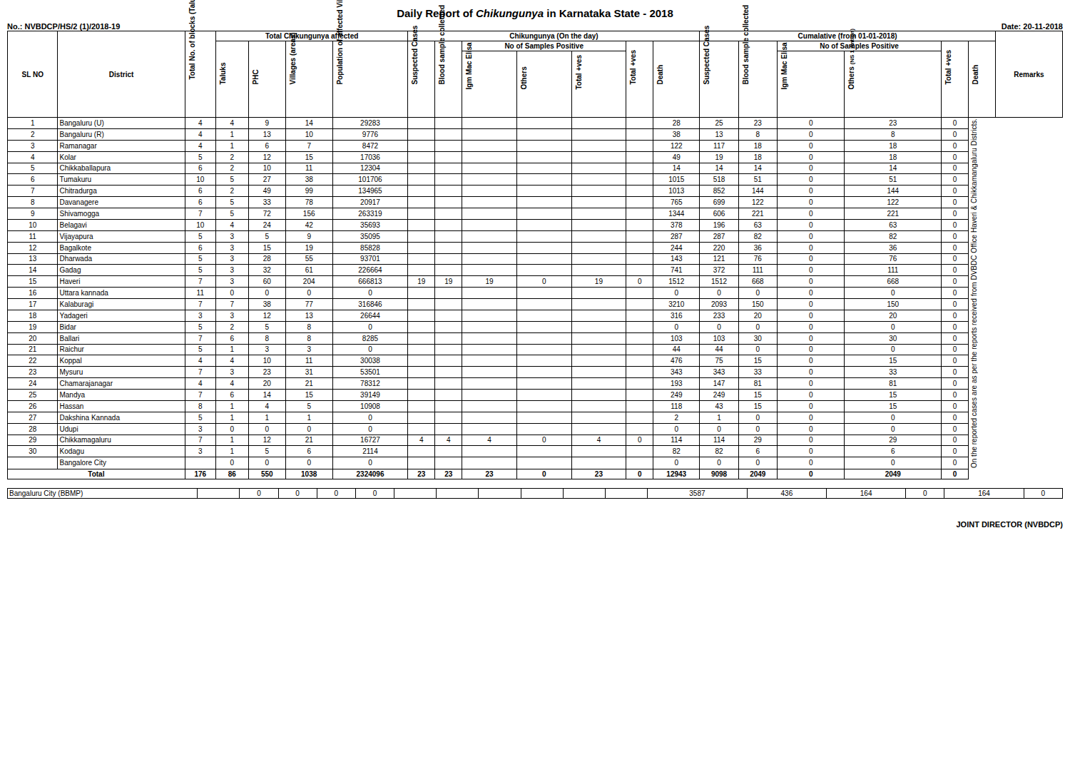Daily Report of Chikungunya in Karnataka State - 2018
No.: NVBDCP/HS/2 (1)/2018-19 Date: 20-11-2018
| SL NO | District | Total No. of blocks (Taluks) in the District | Total Chikungunya affected | Chikungunya (On the day) | Cumalative (from 01-01-2018) | Remarks |
| --- | --- | --- | --- | --- | --- | --- |
| Taluks | PHC | Villages (areas) | Population of affected Villages | Suspected Cases | Blood sample collected | No of Samples Positive | Total +ves | Death | Suspected Cases | Blood sample collected | No of Samples Positive | Total +ves | Death |
| Igm Mac Elisa | Others | Total +ves | Igm Mac Elisa | Others (NS 1 Antign) |
| 1 | Bangaluru (U) | 4 | 4 | 9 | 14 | 29283 | | | | | | | 28 | 25 | 23 | 0 | 23 | 0 | On the reported cases are as per the reports received from DVBDC Office Haveri & Chikkamangaluru Districts. |
| 2 | Bangaluru (R) | 4 | 1 | 13 | 10 | 9776 | | | | | | | 38 | 13 | 8 | 0 | 8 | 0 |
| 3 | Ramanagar | 4 | 1 | 6 | 7 | 8472 | | | | | | | 122 | 117 | 18 | 0 | 18 | 0 |
| 4 | Kolar | 5 | 2 | 12 | 15 | 17036 | | | | | | | 49 | 19 | 18 | 0 | 18 | 0 |
| 5 | Chikkaballapura | 6 | 2 | 10 | 11 | 12304 | | | | | | | 14 | 14 | 14 | 0 | 14 | 0 |
| 6 | Tumakuru | 10 | 5 | 27 | 38 | 101706 | | | | | | | 1015 | 518 | 51 | 0 | 51 | 0 |
| 7 | Chitradurga | 6 | 2 | 49 | 99 | 134965 | | | | | | | 1013 | 852 | 144 | 0 | 144 | 0 |
| 8 | Davanagere | 6 | 5 | 33 | 78 | 20917 | | | | | | | 765 | 699 | 122 | 0 | 122 | 0 |
| 9 | Shivamogga | 7 | 5 | 72 | 156 | 263319 | | | | | | | 1344 | 606 | 221 | 0 | 221 | 0 |
| 10 | Belagavi | 10 | 4 | 24 | 42 | 35693 | | | | | | | 378 | 196 | 63 | 0 | 63 | 0 |
| 11 | Vijayapura | 5 | 3 | 5 | 9 | 35095 | | | | | | | 287 | 287 | 82 | 0 | 82 | 0 |
| 12 | Bagalkote | 6 | 3 | 15 | 19 | 85828 | | | | | | | 244 | 220 | 36 | 0 | 36 | 0 |
| 13 | Dharwada | 5 | 3 | 28 | 55 | 93701 | | | | | | | 143 | 121 | 76 | 0 | 76 | 0 |
| 14 | Gadag | 5 | 3 | 32 | 61 | 226664 | | | | | | | 741 | 372 | 111 | 0 | 111 | 0 |
| 15 | Haveri | 7 | 3 | 60 | 204 | 666813 | 19 | 19 | 19 | 0 | 19 | 0 | 1512 | 1512 | 668 | 0 | 668 | 0 |
| 16 | Uttara kannada | 11 | 0 | 0 | 0 | 0 | | | | | | | 0 | 0 | 0 | 0 | 0 | 0 |
| 17 | Kalaburagi | 7 | 7 | 38 | 77 | 316846 | | | | | | | 3210 | 2093 | 150 | 0 | 150 | 0 |
| 18 | Yadageri | 3 | 3 | 12 | 13 | 26644 | | | | | | | 316 | 233 | 20 | 0 | 20 | 0 |
| 19 | Bidar | 5 | 2 | 5 | 8 | 0 | | | | | | | 0 | 0 | 0 | 0 | 0 | 0 |
| 20 | Ballari | 7 | 6 | 8 | 8 | 8285 | | | | | | | 103 | 103 | 30 | 0 | 30 | 0 |
| 21 | Raichur | 5 | 1 | 3 | 3 | 0 | | | | | | | 44 | 44 | 0 | 0 | 0 | 0 |
| 22 | Koppal | 4 | 4 | 10 | 11 | 30038 | | | | | | | 476 | 75 | 15 | 0 | 15 | 0 |
| 23 | Mysuru | 7 | 3 | 23 | 31 | 53501 | | | | | | | 343 | 343 | 33 | 0 | 33 | 0 |
| 24 | Chamarajanagar | 4 | 4 | 20 | 21 | 78312 | | | | | | | 193 | 147 | 81 | 0 | 81 | 0 |
| 25 | Mandya | 7 | 6 | 14 | 15 | 39149 | | | | | | | 249 | 249 | 15 | 0 | 15 | 0 |
| 26 | Hassan | 8 | 1 | 4 | 5 | 10908 | | | | | | | 118 | 43 | 15 | 0 | 15 | 0 |
| 27 | Dakshina Kannada | 5 | 1 | 1 | 1 | 0 | | | | | | | 2 | 1 | 0 | 0 | 0 | 0 |
| 28 | Udupi | 3 | 0 | 0 | 0 | 0 | | | | | | | 0 | 0 | 0 | 0 | 0 | 0 |
| 29 | Chikkamagaluru | 7 | 1 | 12 | 21 | 16727 | 4 | 4 | 4 | 0 | 4 | 0 | 114 | 114 | 29 | 0 | 29 | 0 |
| 30 | Kodagu | 3 | 1 | 5 | 6 | 2114 | | | | | | | 82 | 82 | 6 | 0 | 6 | 0 |
| | Bangalore City | | 0 | 0 | 0 | 0 | | | | | | | 0 | 0 | 0 | 0 | 0 | 0 |
| Total | 176 | 86 | 550 | 1038 | 2324096 | 23 | 23 | 23 | 0 | 23 | 0 | 12943 | 9098 | 2049 | 0 | 2049 | 0 |
| Bangaluru City (BBMP) | | 0 | 0 | 0 | 0 | | | | | | | 3587 | 436 | 164 | 0 | 164 | 0 |
JOINT DIRECTOR (NVBDCP)